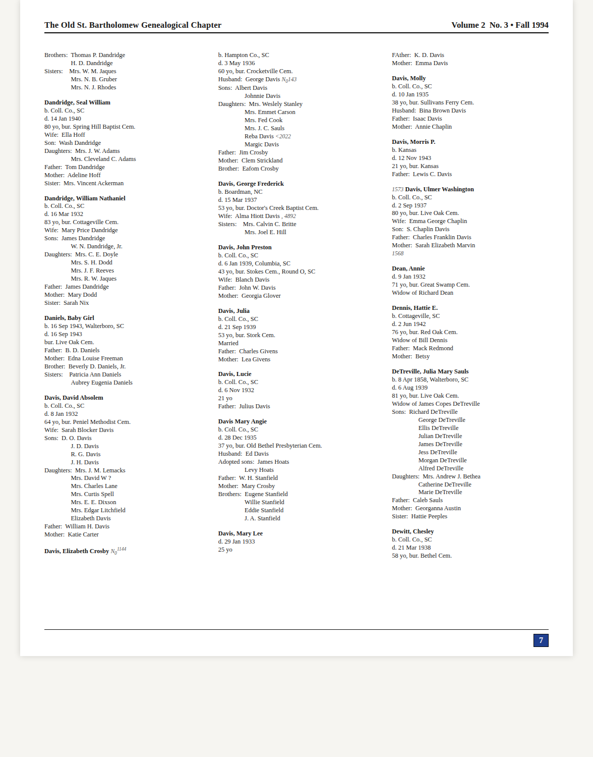The Old St. Bartholomew Genealogical Chapter Volume 2 No. 3 • Fall 1994
Brothers: Thomas P. Dandridge H. D. Dandridge Sisters: Mrs. W. M. Jaques Mrs. N. B. Gruber Mrs. N. J. Rhodes
Dandridge, Seal William b. Coll. Co., SC d. 14 Jan 1940 80 yo, bur. Spring Hill Baptist Cem. Wife: Ella Hoff Son: Wash Dandridge Daughters: Mrs. J. W. Adams Mrs. Cleveland C. Adams Father: Tom Dandridge Mother: Adeline Hoff Sister: Mrs. Vincent Ackerman
Dandridge, William Nathaniel b. Coll. Co., SC d. 16 Mar 1932 83 yo, bur. Cottageville Cem. Wife: Mary Price Dandridge Sons: James Dandridge W. N. Dandridge, Jr. Daughters: Mrs. C. E. Doyle Mrs. S. H. Dodd Mrs. J. F. Reeves Mrs. R. W. Jaques Father: James Dandridge Mother: Mary Dodd Sister: Sarah Nix
Daniels, Baby Girl b. 16 Sep 1943, Walterboro, SC d. 16 Sep 1943 bur. Live Oak Cem. Father: B. D. Daniels Mother: Edna Louise Freeman Brother: Beverly D. Daniels, Jr. Sisters: Patricia Ann Daniels Aubrey Eugenia Daniels
Davis, David Absolem b. Coll. Co., SC d. 8 Jan 1932 64 yo, bur. Peniel Methodist Cem. Wife: Sarah Blocker Davis Sons: D. O. Davis J. D. Davis R. G. Davis J. H. Davis Daughters: Mrs. J. M. Lemacks Mrs. David W ? Mrs. Charles Lane Mrs. Curtis Spell Mrs. E. E. Dixson Mrs. Edgar Litchfield Elizabeth Davis Father: William H. Davis Mother: Katie Carter
Davis, Elizabeth Crosby N01144
b. Hampton Co., SC d. 3 May 1936 60 yo, bur. Crocketville Cem. Husband: George Davis N0143 Sons: Albert Davis Johnnie Davis Daughters: Mrs. Weslely Stanley Mrs. Emmet Carson Mrs. Fed Cook Mrs. J. C. Sauls Reba Davis <2022 Margic Davis Father: Jim Crosby Mother: Clem Strickland Brother: Eafom Crosby
Davis, George Frederick b. Boardman, NC d. 15 Mar 1937 53 yo, bur. Doctor's Creek Baptist Cem. Wife: Alma Hiott Davis , 4892 Sisters: Mrs. Calvin C. Britte Mrs. Joel E. Hill
Davis, John Preston b. Coll. Co., SC d. 6 Jan 1939, Columbia, SC 43 yo, bur. Stokes Cem., Round O, SC Wife: Blanch Davis Father: John W. Davis Mother: Georgia Glover
Davis, Julia b. Coll. Co., SC d. 21 Sep 1939 53 yo, bur. Stork Cem. Married Father: Charles Givens Mother: Lea Givens
Davis, Lucie b. Coll. Co., SC d. 6 Nov 1932 21 yo Father: Julius Davis
Davis Mary Angie b. Coll. Co., SC d. 28 Dec 1935 37 yo, bur. Old Bethel Presbyterian Cem. Husband: Ed Davis Adopted sons: James Hoats Levy Hoats Father: W. H. Stanfield Mother: Mary Crosby Brothers: Eugene Stanfield Willie Stanfield Eddie Stanfield J. A. Stanfield
Davis, Mary Lee d. 29 Jan 1933 25 yo
FAther: K. D. Davis Mother: Emma Davis
Davis, Molly b. Coll. Co., SC d. 10 Jan 1935 38 yo, bur. Sullivans Ferry Cem. Husband: Bina Brown Davis Father: Isaac Davis Mother: Annie Chaplin
Davis, Morris P. b. Kansas d. 12 Nov 1943 21 yo, bur. Kansas Father: Lewis C. Davis
1573 Davis, Ulmer Washington b. Coll. Co., SC d. 2 Sep 1937 80 yo, bur. Live Oak Cem. Wife: Emma George Chaplin Son: S. Chaplin Davis Father: Charles Franklin Davis Mother: Sarah Elizabeth Marvin 1568
Dean, Annie d. 9 Jan 1932 71 yo, bur. Great Swamp Cem. Widow of Richard Dean
Dennis, Hattie E. b. Cottageville, SC d. 2 Jun 1942 76 yo, bur. Red Oak Cem. Widow of Bill Dennis Father: Mack Redmond Mother: Betsy
DeTreville, Julia Mary Sauls b. 8 Apr 1858, Walterboro, SC d. 6 Aug 1939 81 yo, bur. Live Oak Cem. Widow of James Copes DeTreville Sons: Richard DeTreville George DeTreville Ellis DeTreville Julian DeTreville James DeTreville Jess DeTreville Morgan DeTreville Alfred DeTreville Daughters: Mrs. Andrew J. Bethea Catherine DeTreville Marie DeTreville Father: Caleb Sauls Mother: Georganna Austin Sister: Hattie Peeples
Dewitt, Chesley b. Coll. Co., SC d. 21 Mar 1938 58 yo, bur. Bethel Cem.
7